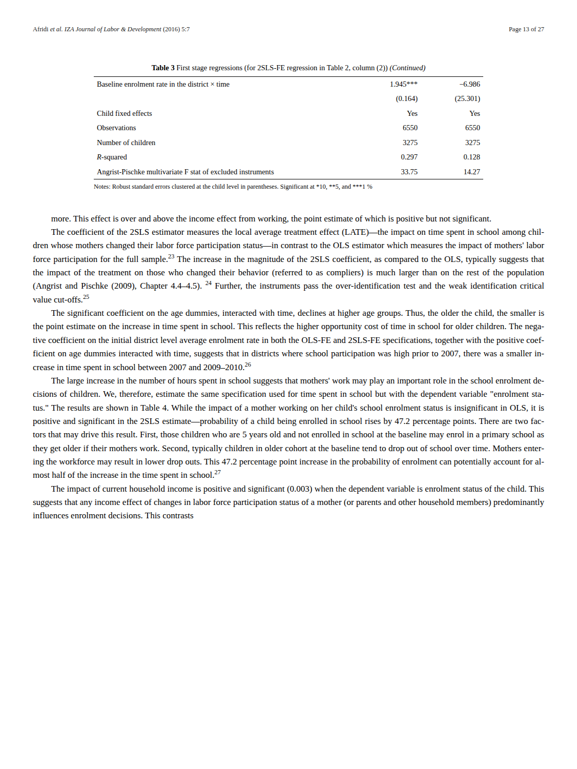Afridi et al. IZA Journal of Labor & Development (2016) 5:7
Page 13 of 27
Table 3 First stage regressions (for 2SLS-FE regression in Table 2, column (2)) (Continued)
| Baseline enrolment rate in the district × time | 1.945*** | −6.986 |
| | (0.164) | (25.301) |
| Child fixed effects | Yes | Yes |
| Observations | 6550 | 6550 |
| Number of children | 3275 | 3275 |
| R -squared | 0.297 | 0.128 |
| Angrist-Pischke multivariate F stat of excluded instruments | 33.75 | 14.27 |
Notes: Robust standard errors clustered at the child level in parentheses. Significant at *10, **5, and ***1 %
more. This effect is over and above the income effect from working, the point estimate of which is positive but not significant.
The coefficient of the 2SLS estimator measures the local average treatment effect (LATE)—the impact on time spent in school among children whose mothers changed their labor force participation status—in contrast to the OLS estimator which measures the impact of mothers' labor force participation for the full sample.23 The increase in the magnitude of the 2SLS coefficient, as compared to the OLS, typically suggests that the impact of the treatment on those who changed their behavior (referred to as compliers) is much larger than on the rest of the population (Angrist and Pischke (2009), Chapter 4.4–4.5). 24 Further, the instruments pass the over-identification test and the weak identification critical value cut-offs.25
The significant coefficient on the age dummies, interacted with time, declines at higher age groups. Thus, the older the child, the smaller is the point estimate on the increase in time spent in school. This reflects the higher opportunity cost of time in school for older children. The negative coefficient on the initial district level average enrolment rate in both the OLS-FE and 2SLS-FE specifications, together with the positive coefficient on age dummies interacted with time, suggests that in districts where school participation was high prior to 2007, there was a smaller increase in time spent in school between 2007 and 2009–2010.26
The large increase in the number of hours spent in school suggests that mothers' work may play an important role in the school enrolment decisions of children. We, therefore, estimate the same specification used for time spent in school but with the dependent variable "enrolment status." The results are shown in Table 4. While the impact of a mother working on her child's school enrolment status is insignificant in OLS, it is positive and significant in the 2SLS estimate—probability of a child being enrolled in school rises by 47.2 percentage points. There are two factors that may drive this result. First, those children who are 5 years old and not enrolled in school at the baseline may enrol in a primary school as they get older if their mothers work. Second, typically children in older cohort at the baseline tend to drop out of school over time. Mothers entering the workforce may result in lower drop outs. This 47.2 percentage point increase in the probability of enrolment can potentially account for almost half of the increase in the time spent in school.27
The impact of current household income is positive and significant (0.003) when the dependent variable is enrolment status of the child. This suggests that any income effect of changes in labor force participation status of a mother (or parents and other household members) predominantly influences enrolment decisions. This contrasts